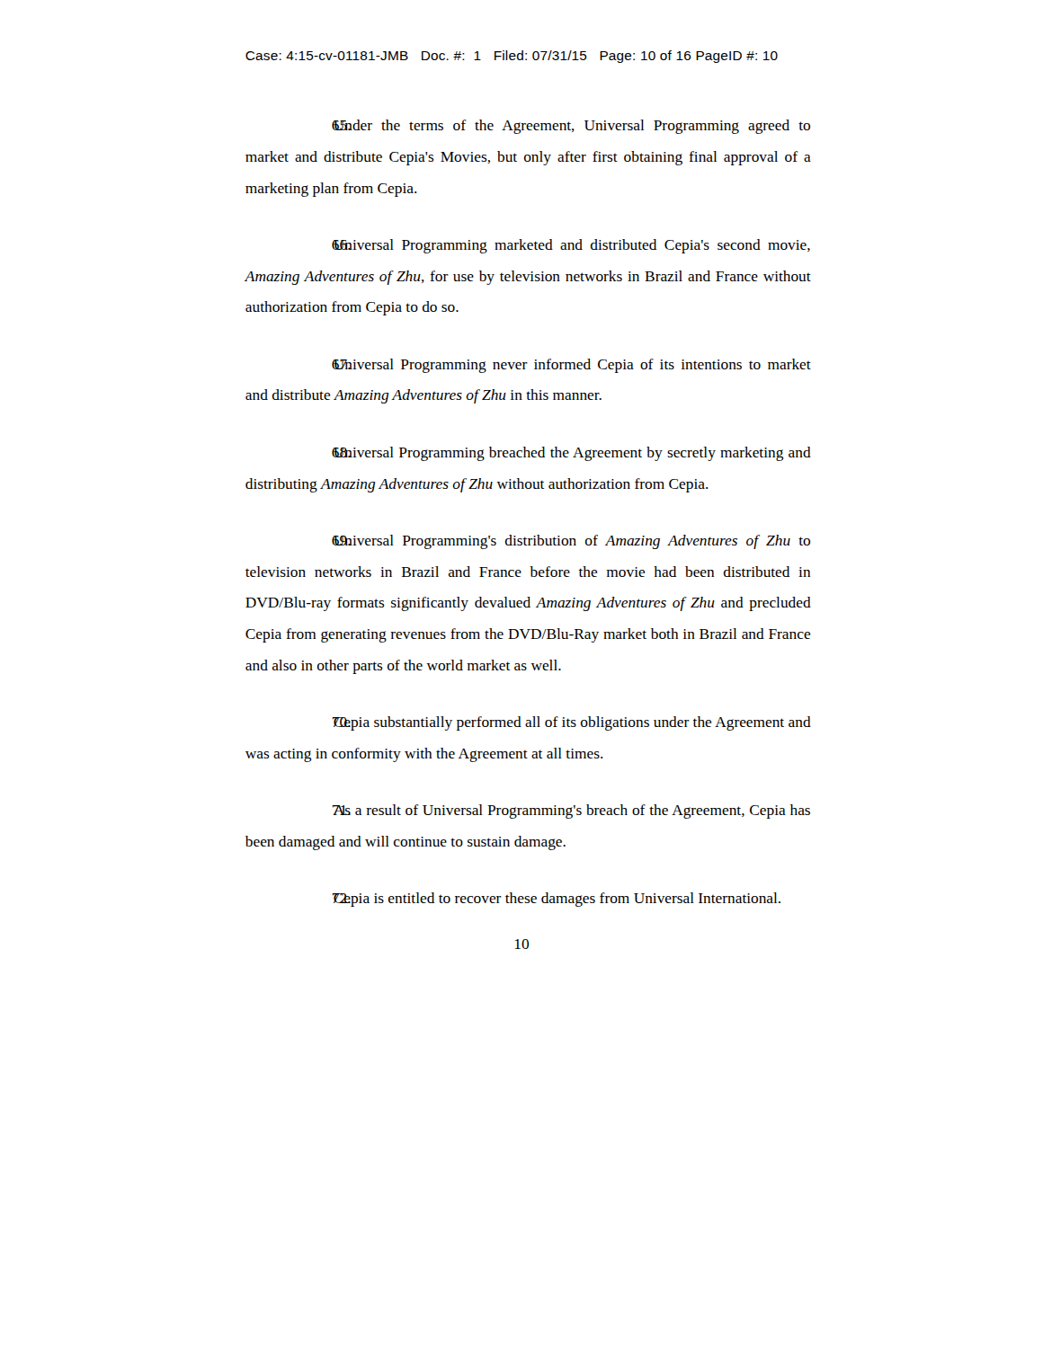Case: 4:15-cv-01181-JMB Doc. #: 1 Filed: 07/31/15 Page: 10 of 16 PageID #: 10
65. Under the terms of the Agreement, Universal Programming agreed to market and distribute Cepia's Movies, but only after first obtaining final approval of a marketing plan from Cepia.
66. Universal Programming marketed and distributed Cepia's second movie, Amazing Adventures of Zhu, for use by television networks in Brazil and France without authorization from Cepia to do so.
67. Universal Programming never informed Cepia of its intentions to market and distribute Amazing Adventures of Zhu in this manner.
68. Universal Programming breached the Agreement by secretly marketing and distributing Amazing Adventures of Zhu without authorization from Cepia.
69. Universal Programming's distribution of Amazing Adventures of Zhu to television networks in Brazil and France before the movie had been distributed in DVD/Blu-ray formats significantly devalued Amazing Adventures of Zhu and precluded Cepia from generating revenues from the DVD/Blu-Ray market both in Brazil and France and also in other parts of the world market as well.
70. Cepia substantially performed all of its obligations under the Agreement and was acting in conformity with the Agreement at all times.
71. As a result of Universal Programming's breach of the Agreement, Cepia has been damaged and will continue to sustain damage.
72. Cepia is entitled to recover these damages from Universal International.
10